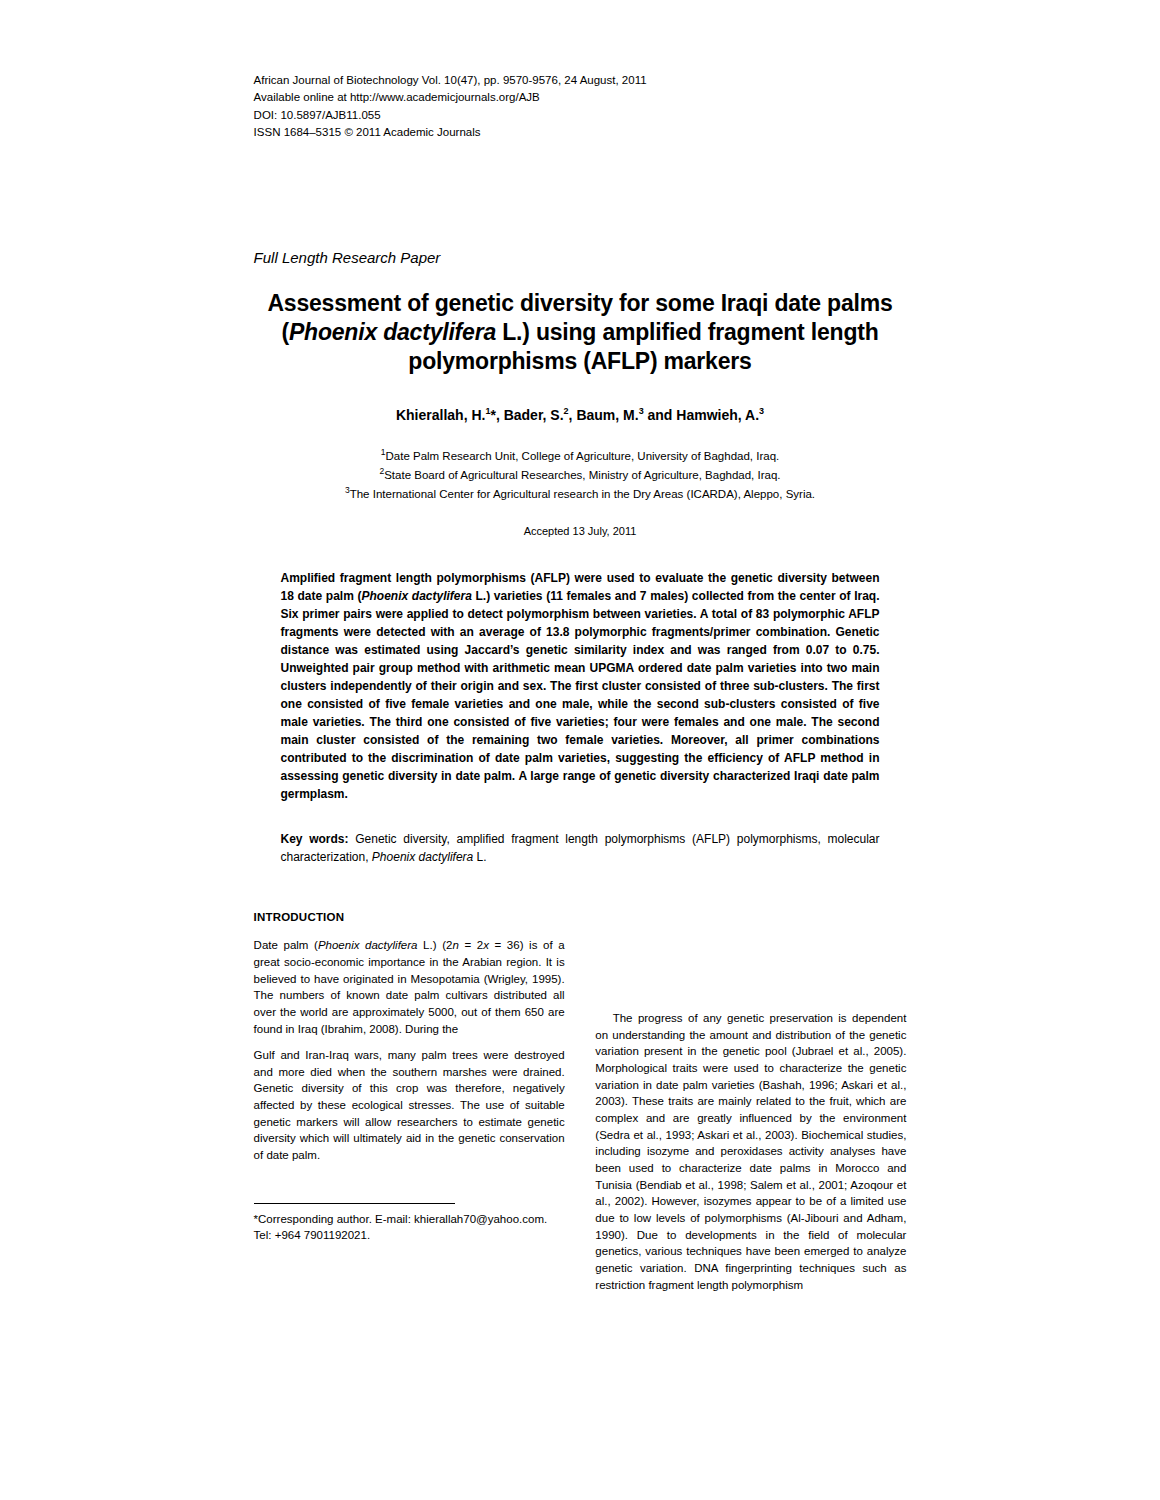African Journal of Biotechnology Vol. 10(47), pp. 9570-9576, 24 August, 2011
Available online at http://www.academicjournals.org/AJB
DOI: 10.5897/AJB11.055
ISSN 1684–5315 © 2011 Academic Journals
Full Length Research Paper
Assessment of genetic diversity for some Iraqi date palms (Phoenix dactylifera L.) using amplified fragment length polymorphisms (AFLP) markers
Khierallah, H.1*, Bader, S.2, Baum, M.3 and Hamwieh, A.3
1Date Palm Research Unit, College of Agriculture, University of Baghdad, Iraq.
2State Board of Agricultural Researches, Ministry of Agriculture, Baghdad, Iraq.
3The International Center for Agricultural research in the Dry Areas (ICARDA), Aleppo, Syria.
Accepted 13 July, 2011
Amplified fragment length polymorphisms (AFLP) were used to evaluate the genetic diversity between 18 date palm (Phoenix dactylifera L.) varieties (11 females and 7 males) collected from the center of Iraq. Six primer pairs were applied to detect polymorphism between varieties. A total of 83 polymorphic AFLP fragments were detected with an average of 13.8 polymorphic fragments/primer combination. Genetic distance was estimated using Jaccard’s genetic similarity index and was ranged from 0.07 to 0.75. Unweighted pair group method with arithmetic mean UPGMA ordered date palm varieties into two main clusters independently of their origin and sex. The first cluster consisted of three sub-clusters. The first one consisted of five female varieties and one male, while the second sub-clusters consisted of five male varieties. The third one consisted of five varieties; four were females and one male. The second main cluster consisted of the remaining two female varieties. Moreover, all primer combinations contributed to the discrimination of date palm varieties, suggesting the efficiency of AFLP method in assessing genetic diversity in date palm. A large range of genetic diversity characterized Iraqi date palm germplasm.
Key words: Genetic diversity, amplified fragment length polymorphisms (AFLP) polymorphisms, molecular characterization, Phoenix dactylifera L.
INTRODUCTION
Date palm (Phoenix dactylifera L.) (2n = 2x = 36) is of a great socio-economic importance in the Arabian region. It is believed to have originated in Mesopotamia (Wrigley, 1995). The numbers of known date palm cultivars distributed all over the world are approximately 5000, out of them 650 are found in Iraq (Ibrahim, 2008). During the
Gulf and Iran-Iraq wars, many palm trees were destroyed and more died when the southern marshes were drained. Genetic diversity of this crop was therefore, negatively affected by these ecological stresses. The use of suitable genetic markers will allow researchers to estimate genetic diversity which will ultimately aid in the genetic conservation of date palm.
*Corresponding author. E-mail: khierallah70@yahoo.com. Tel: +964 7901192021.
The progress of any genetic preservation is dependent on understanding the amount and distribution of the genetic variation present in the genetic pool (Jubrael et al., 2005). Morphological traits were used to characterize the genetic variation in date palm varieties (Bashah, 1996; Askari et al., 2003). These traits are mainly related to the fruit, which are complex and are greatly influenced by the environment (Sedra et al., 1993; Askari et al., 2003). Biochemical studies, including isozyme and peroxidases activity analyses have been used to characterize date palms in Morocco and Tunisia (Bendiab et al., 1998; Salem et al., 2001; Azoqour et al., 2002). However, isozymes appear to be of a limited use due to low levels of polymorphisms (Al-Jibouri and Adham, 1990). Due to developments in the field of molecular genetics, various techniques have been emerged to analyze genetic variation. DNA fingerprinting techniques such as restriction fragment length polymorphism